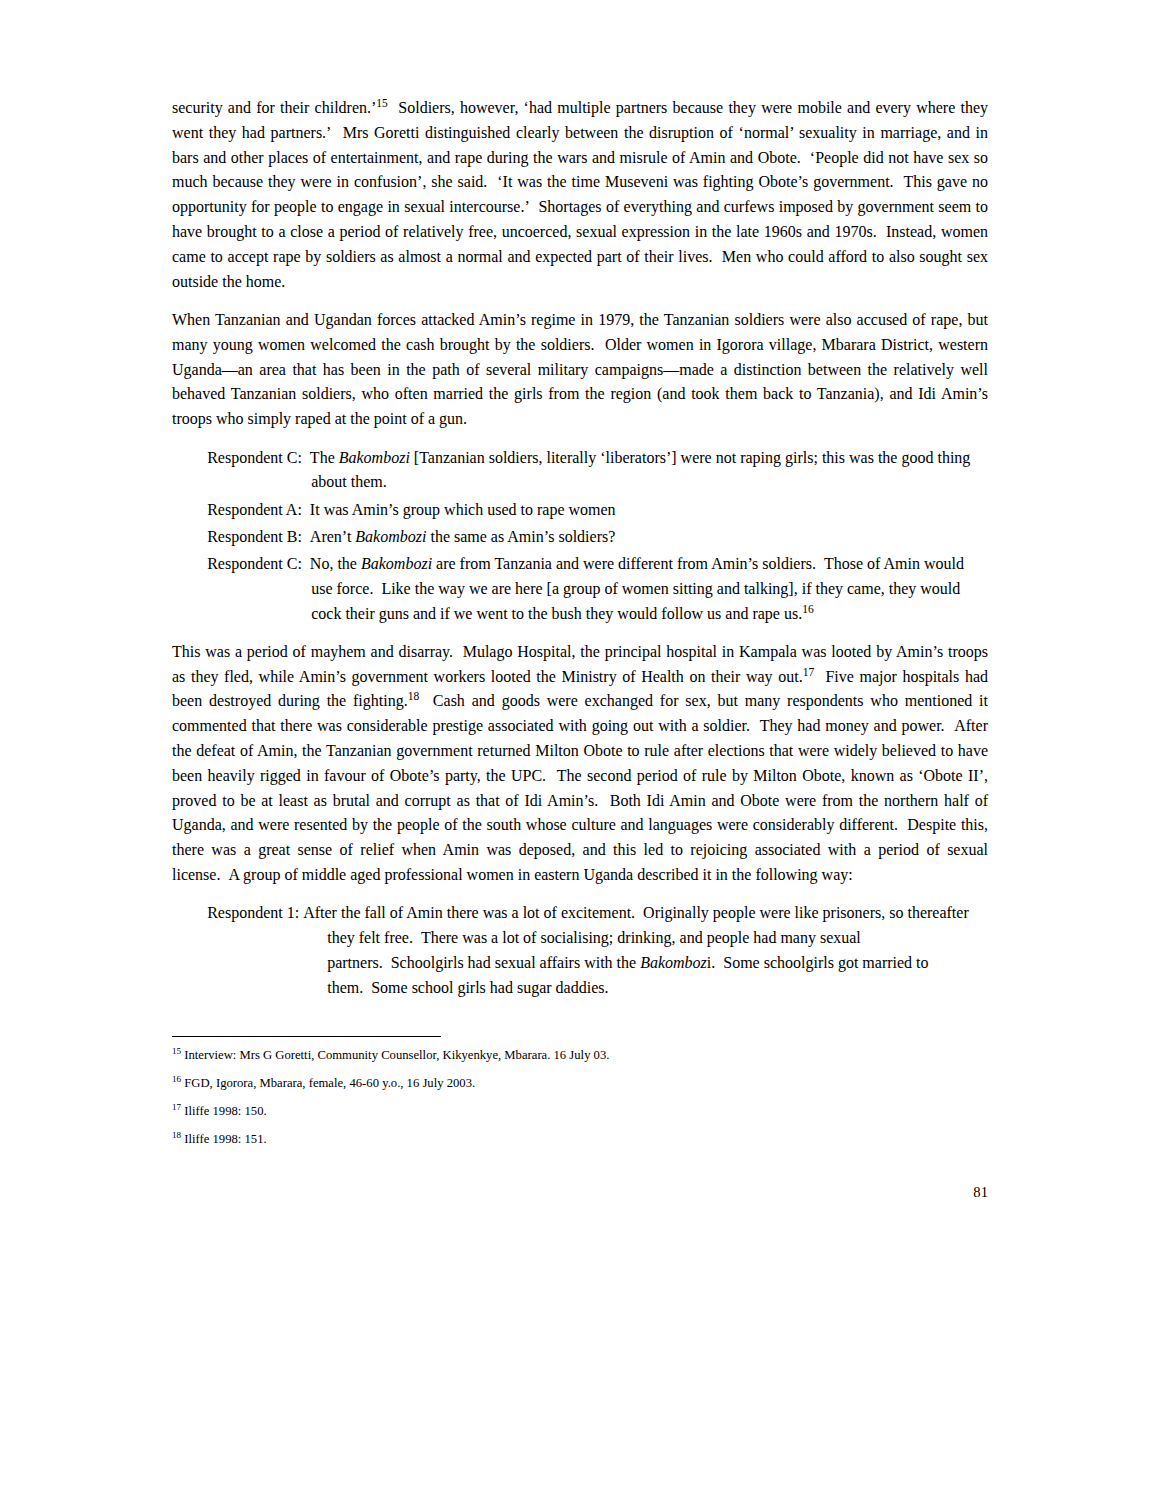security and for their children.’15 Soldiers, however, ‘had multiple partners because they were mobile and every where they went they had partners.’ Mrs Goretti distinguished clearly between the disruption of ‘normal’ sexuality in marriage, and in bars and other places of entertainment, and rape during the wars and misrule of Amin and Obote. ‘People did not have sex so much because they were in confusion’, she said. ‘It was the time Museveni was fighting Obote’s government. This gave no opportunity for people to engage in sexual intercourse.’ Shortages of everything and curfews imposed by government seem to have brought to a close a period of relatively free, uncoerced, sexual expression in the late 1960s and 1970s. Instead, women came to accept rape by soldiers as almost a normal and expected part of their lives. Men who could afford to also sought sex outside the home.
When Tanzanian and Ugandan forces attacked Amin’s regime in 1979, the Tanzanian soldiers were also accused of rape, but many young women welcomed the cash brought by the soldiers. Older women in Igorora village, Mbarara District, western Uganda—an area that has been in the path of several military campaigns—made a distinction between the relatively well behaved Tanzanian soldiers, who often married the girls from the region (and took them back to Tanzania), and Idi Amin’s troops who simply raped at the point of a gun.
Respondent C: The Bakombozi [Tanzanian soldiers, literally ‘liberators’] were not raping girls; this was the good thing about them.
Respondent A: It was Amin’s group which used to rape women
Respondent B: Aren’t Bakombozi the same as Amin’s soldiers?
Respondent C: No, the Bakombozi are from Tanzania and were different from Amin’s soldiers. Those of Amin would use force. Like the way we are here [a group of women sitting and talking], if they came, they would cock their guns and if we went to the bush they would follow us and rape us.16
This was a period of mayhem and disarray. Mulago Hospital, the principal hospital in Kampala was looted by Amin’s troops as they fled, while Amin’s government workers looted the Ministry of Health on their way out.17 Five major hospitals had been destroyed during the fighting.18 Cash and goods were exchanged for sex, but many respondents who mentioned it commented that there was considerable prestige associated with going out with a soldier. They had money and power. After the defeat of Amin, the Tanzanian government returned Milton Obote to rule after elections that were widely believed to have been heavily rigged in favour of Obote’s party, the UPC. The second period of rule by Milton Obote, known as ‘Obote II’, proved to be at least as brutal and corrupt as that of Idi Amin’s. Both Idi Amin and Obote were from the northern half of Uganda, and were resented by the people of the south whose culture and languages were considerably different. Despite this, there was a great sense of relief when Amin was deposed, and this led to rejoicing associated with a period of sexual license. A group of middle aged professional women in eastern Uganda described it in the following way:
Respondent 1: After the fall of Amin there was a lot of excitement. Originally people were like prisoners, so thereafter they felt free. There was a lot of socialising; drinking, and people had many sexual partners. Schoolgirls had sexual affairs with the Bakombozi. Some schoolgirls got married to them. Some school girls had sugar daddies.
15 Interview: Mrs G Goretti, Community Counsellor, Kikyenkye, Mbarara. 16 July 03.
16 FGD, Igorora, Mbarara, female, 46-60 y.o., 16 July 2003.
17 Iliffe 1998: 150.
18 Iliffe 1998: 151.
81